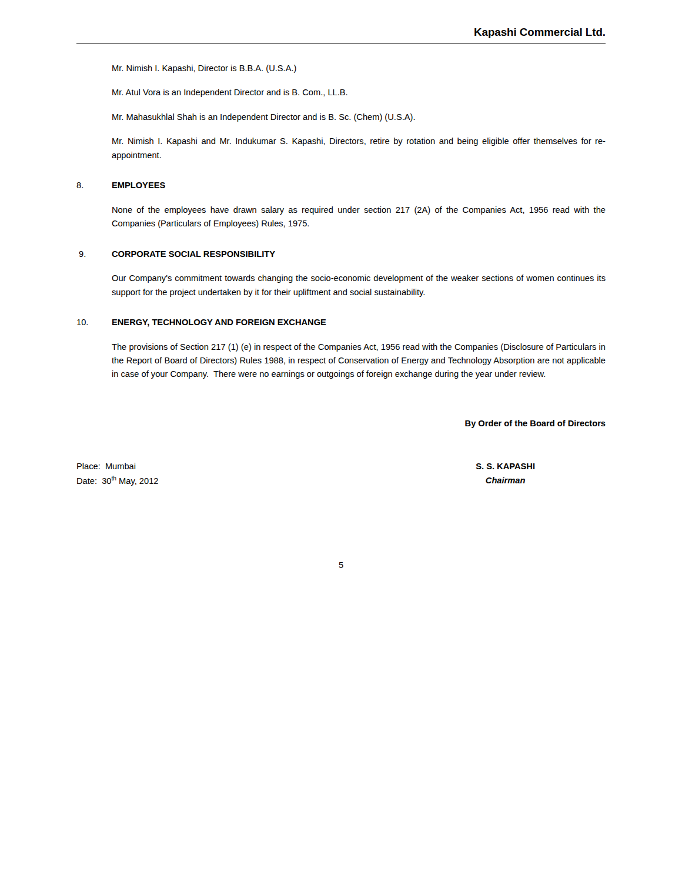Kapashi Commercial Ltd.
Mr. Nimish I. Kapashi, Director is B.B.A. (U.S.A.)
Mr. Atul Vora is an Independent Director and is B. Com., LL.B.
Mr. Mahasukhlal Shah is an Independent Director and is B. Sc. (Chem) (U.S.A).
Mr. Nimish I. Kapashi and Mr. Indukumar S. Kapashi, Directors, retire by rotation and being eligible offer themselves for re-appointment.
8.
EMPLOYEES
None of the employees have drawn salary as required under section 217 (2A) of the Companies Act, 1956 read with the Companies (Particulars of Employees) Rules, 1975.
9.
CORPORATE SOCIAL RESPONSIBILITY
Our Company's commitment towards changing the socio-economic development of the weaker sections of women continues its support for the project undertaken by it for their upliftment and social sustainability.
10.
ENERGY, TECHNOLOGY AND FOREIGN EXCHANGE
The provisions of Section 217 (1) (e) in respect of the Companies Act, 1956 read with the Companies (Disclosure of Particulars in the Report of Board of Directors) Rules 1988, in respect of Conservation of Energy and Technology Absorption are not applicable in case of your Company. There were no earnings or outgoings of foreign exchange during the year under review.
By Order of the Board of Directors
Place: Mumbai
Date: 30th May, 2012
S. S. KAPASHI
Chairman
5